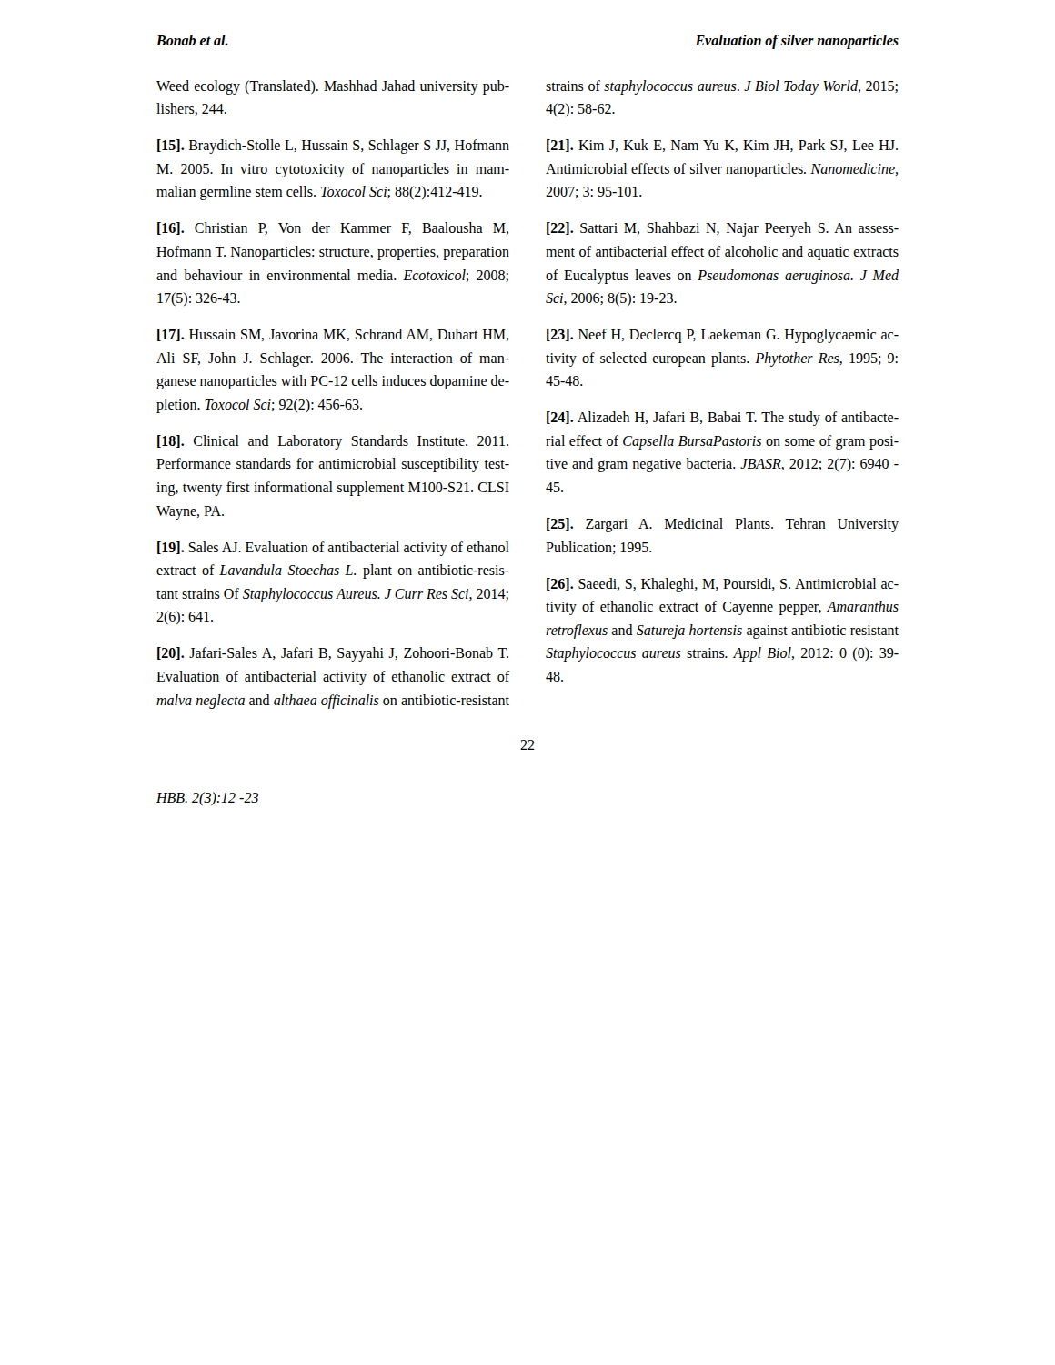Bonab et al.
Evaluation of silver nanoparticles
Weed ecology (Translated). Mashhad Jahad university publishers, 244.
[15]. Braydich-Stolle L, Hussain S, Schlager S JJ, Hofmann M. 2005. In vitro cytotoxicity of nanoparticles in mammalian germline stem cells. Toxocol Sci; 88(2):412-419.
[16]. Christian P, Von der Kammer F, Baalousha M, Hofmann T. Nanoparticles: structure, properties, preparation and behaviour in environmental media. Ecotoxicol; 2008; 17(5): 326-43.
[17]. Hussain SM, Javorina MK, Schrand AM, Duhart HM, Ali SF, John J. Schlager. 2006. The interaction of manganese nanoparticles with PC-12 cells induces dopamine depletion. Toxocol Sci; 92(2): 456-63.
[18]. Clinical and Laboratory Standards Institute. 2011. Performance standards for antimicrobial susceptibility testing, twenty first informational supplement M100-S21. CLSI Wayne, PA.
[19]. Sales AJ. Evaluation of antibacterial activity of ethanol extract of Lavandula Stoechas L. plant on antibiotic-resistant strains Of Staphylococcus Aureus. J Curr Res Sci, 2014; 2(6): 641.
[20]. Jafari-Sales A, Jafari B, Sayyahi J, Zohoori-Bonab T. Evaluation of antibacterial activity of ethanolic extract of malva neglecta and althaea officinalis on antibiotic-resistant strains of staphylococcus aureus. J Biol Today World, 2015; 4(2): 58-62.
[21]. Kim J, Kuk E, Nam Yu K, Kim JH, Park SJ, Lee HJ. Antimicrobial effects of silver nanoparticles. Nanomedicine, 2007; 3: 95-101.
[22]. Sattari M, Shahbazi N, Najar Peeryeh S. An assessment of antibacterial effect of alcoholic and aquatic extracts of Eucalyptus leaves on Pseudomonas aeruginosa. J Med Sci, 2006; 8(5): 19-23.
[23]. Neef H, Declercq P, Laekeman G. Hypoglycaemic activity of selected european plants. Phytother Res, 1995; 9: 45-48.
[24]. Alizadeh H, Jafari B, Babai T. The study of antibacterial effect of Capsella BursaPastoris on some of gram positive and gram negative bacteria. JBASR, 2012; 2(7): 6940 - 45.
[25]. Zargari A. Medicinal Plants. Tehran University Publication; 1995.
[26]. Saeedi, S, Khaleghi, M, Poursidi, S. Antimicrobial activity of ethanolic extract of Cayenne pepper, Amaranthus retroflexus and Satureja hortensis against antibiotic resistant Staphylococcus aureus strains. Appl Biol, 2012: 0 (0): 39-48.
22
HBB. 2(3):12 -23